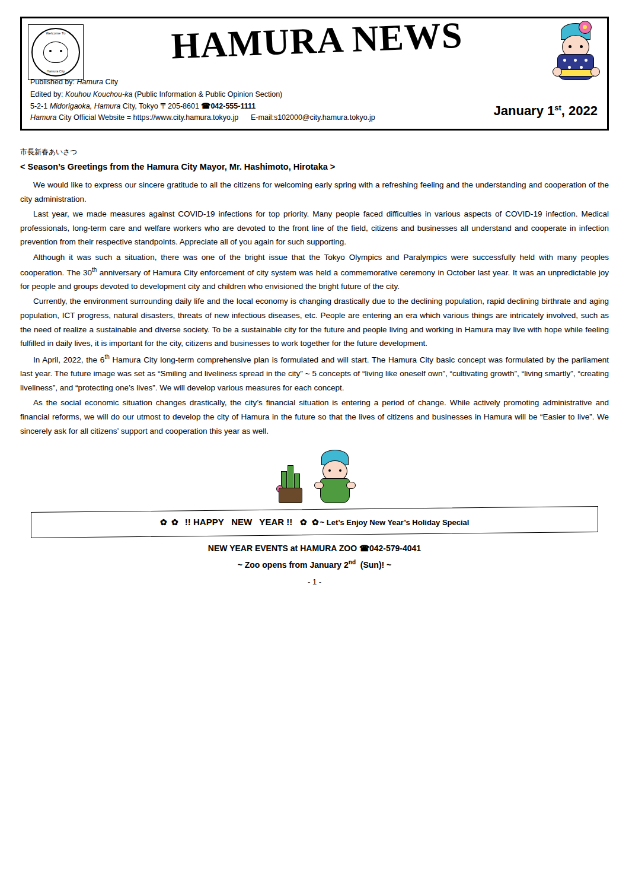Welcome To
Hamura City
HAMURA NEWS
Published by: Hamura City
Edited by: Kouhou Kouchou-ka (Public Information & Public Opinion Section)
5-2-1 Midorigaoka, Hamura City, Tokyo 〒205-8601 ☎042-555-1111
Hamura City Official Website = https://www.city.hamura.tokyo.jp E-mail:s102000@city.hamura.tokyo.jp
January 1st, 2022
市長新春あいさつ
< Season’s Greetings from the Hamura City Mayor, Mr. Hashimoto, Hirotaka >
We would like to express our sincere gratitude to all the citizens for welcoming early spring with a refreshing feeling and the understanding and cooperation of the city administration.
Last year, we made measures against COVID-19 infections for top priority. Many people faced difficulties in various aspects of COVID-19 infection. Medical professionals, long-term care and welfare workers who are devoted to the front line of the field, citizens and businesses all understand and cooperate in infection prevention from their respective standpoints. Appreciate all of you again for such supporting.
Although it was such a situation, there was one of the bright issue that the Tokyo Olympics and Paralympics were successfully held with many peoples cooperation. The 30th anniversary of Hamura City enforcement of city system was held a commemorative ceremony in October last year. It was an unpredictable joy for people and groups devoted to development city and children who envisioned the bright future of the city.
Currently, the environment surrounding daily life and the local economy is changing drastically due to the declining population, rapid declining birthrate and aging population, ICT progress, natural disasters, threats of new infectious diseases, etc. People are entering an era which various things are intricately involved, such as the need of realize a sustainable and diverse society. To be a sustainable city for the future and people living and working in Hamura may live with hope while feeling fulfilled in daily lives, it is important for the city, citizens and businesses to work together for the future development.
In April, 2022, the 6th Hamura City long-term comprehensive plan is formulated and will start. The Hamura City basic concept was formulated by the parliament last year. The future image was set as “Smiling and liveliness spread in the city” ~ 5 concepts of “living like oneself own”, “cultivating growth”, “living smartly”, “creating liveliness”, and “protecting one’s lives”. We will develop various measures for each concept.
As the social economic situation changes drastically, the city’s financial situation is entering a period of change. While actively promoting administrative and financial reforms, we will do our utmost to develop the city of Hamura in the future so that the lives of citizens and businesses in Hamura will be “Easier to live”. We sincerely ask for all citizens’ support and cooperation this year as well.
✿ ✿ !! HAPPY NEW YEAR !! ✿ ✿~ Let’s Enjoy New Year’s Holiday Special
NEW YEAR EVENTS at HAMURA ZOO ☎042-579-4041
~ Zoo opens from January 2nd (Sun)! ~
- 1 -